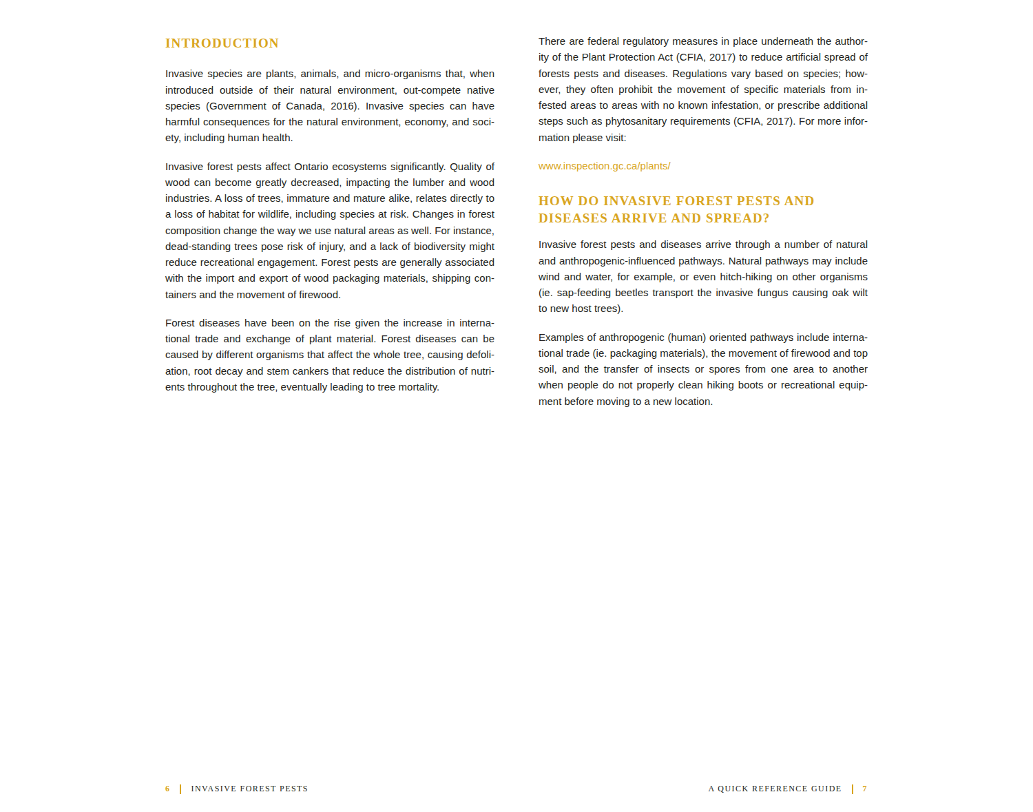Introduction
Invasive species are plants, animals, and micro-organisms that, when introduced outside of their natural environment, out-compete native species (Government of Canada, 2016). Invasive species can have harmful consequences for the natural environment, economy, and society, including human health.
Invasive forest pests affect Ontario ecosystems significantly. Quality of wood can become greatly decreased, impacting the lumber and wood industries. A loss of trees, immature and mature alike, relates directly to a loss of habitat for wildlife, including species at risk. Changes in forest composition change the way we use natural areas as well. For instance, dead-standing trees pose risk of injury, and a lack of biodiversity might reduce recreational engagement. Forest pests are generally associated with the import and export of wood packaging materials, shipping containers and the movement of firewood.
Forest diseases have been on the rise given the increase in international trade and exchange of plant material. Forest diseases can be caused by different organisms that affect the whole tree, causing defoliation, root decay and stem cankers that reduce the distribution of nutrients throughout the tree, eventually leading to tree mortality.
There are federal regulatory measures in place underneath the authority of the Plant Protection Act (CFIA, 2017) to reduce artificial spread of forests pests and diseases. Regulations vary based on species; however, they often prohibit the movement of specific materials from infested areas to areas with no known infestation, or prescribe additional steps such as phytosanitary requirements (CFIA, 2017). For more information please visit:
www.inspection.gc.ca/plants/
How do invasive forest pests and diseases arrive and spread?
Invasive forest pests and diseases arrive through a number of natural and anthropogenic-influenced pathways. Natural pathways may include wind and water, for example, or even hitch-hiking on other organisms (ie. sap-feeding beetles transport the invasive fungus causing oak wilt to new host trees).
Examples of anthropogenic (human) oriented pathways include international trade (ie. packaging materials), the movement of firewood and top soil, and the transfer of insects or spores from one area to another when people do not properly clean hiking boots or recreational equipment before moving to a new location.
6 Invasive Forest Pests
A Quick Reference Guide 7